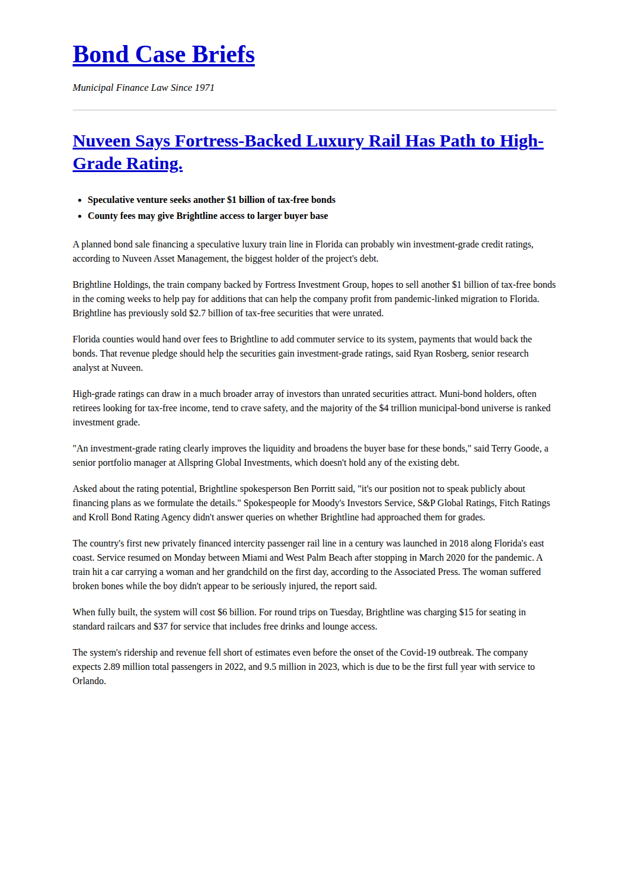Bond Case Briefs
Municipal Finance Law Since 1971
Nuveen Says Fortress-Backed Luxury Rail Has Path to High-Grade Rating.
Speculative venture seeks another $1 billion of tax-free bonds
County fees may give Brightline access to larger buyer base
A planned bond sale financing a speculative luxury train line in Florida can probably win investment-grade credit ratings, according to Nuveen Asset Management, the biggest holder of the project's debt.
Brightline Holdings, the train company backed by Fortress Investment Group, hopes to sell another $1 billion of tax-free bonds in the coming weeks to help pay for additions that can help the company profit from pandemic-linked migration to Florida. Brightline has previously sold $2.7 billion of tax-free securities that were unrated.
Florida counties would hand over fees to Brightline to add commuter service to its system, payments that would back the bonds. That revenue pledge should help the securities gain investment-grade ratings, said Ryan Rosberg, senior research analyst at Nuveen.
High-grade ratings can draw in a much broader array of investors than unrated securities attract. Muni-bond holders, often retirees looking for tax-free income, tend to crave safety, and the majority of the $4 trillion municipal-bond universe is ranked investment grade.
"An investment-grade rating clearly improves the liquidity and broadens the buyer base for these bonds," said Terry Goode, a senior portfolio manager at Allspring Global Investments, which doesn't hold any of the existing debt.
Asked about the rating potential, Brightline spokesperson Ben Porritt said, "it's our position not to speak publicly about financing plans as we formulate the details." Spokespeople for Moody's Investors Service, S&P Global Ratings, Fitch Ratings and Kroll Bond Rating Agency didn't answer queries on whether Brightline had approached them for grades.
The country's first new privately financed intercity passenger rail line in a century was launched in 2018 along Florida's east coast. Service resumed on Monday between Miami and West Palm Beach after stopping in March 2020 for the pandemic. A train hit a car carrying a woman and her grandchild on the first day, according to the Associated Press. The woman suffered broken bones while the boy didn't appear to be seriously injured, the report said.
When fully built, the system will cost $6 billion. For round trips on Tuesday, Brightline was charging $15 for seating in standard railcars and $37 for service that includes free drinks and lounge access.
The system's ridership and revenue fell short of estimates even before the onset of the Covid-19 outbreak. The company expects 2.89 million total passengers in 2022, and 9.5 million in 2023, which is due to be the first full year with service to Orlando.